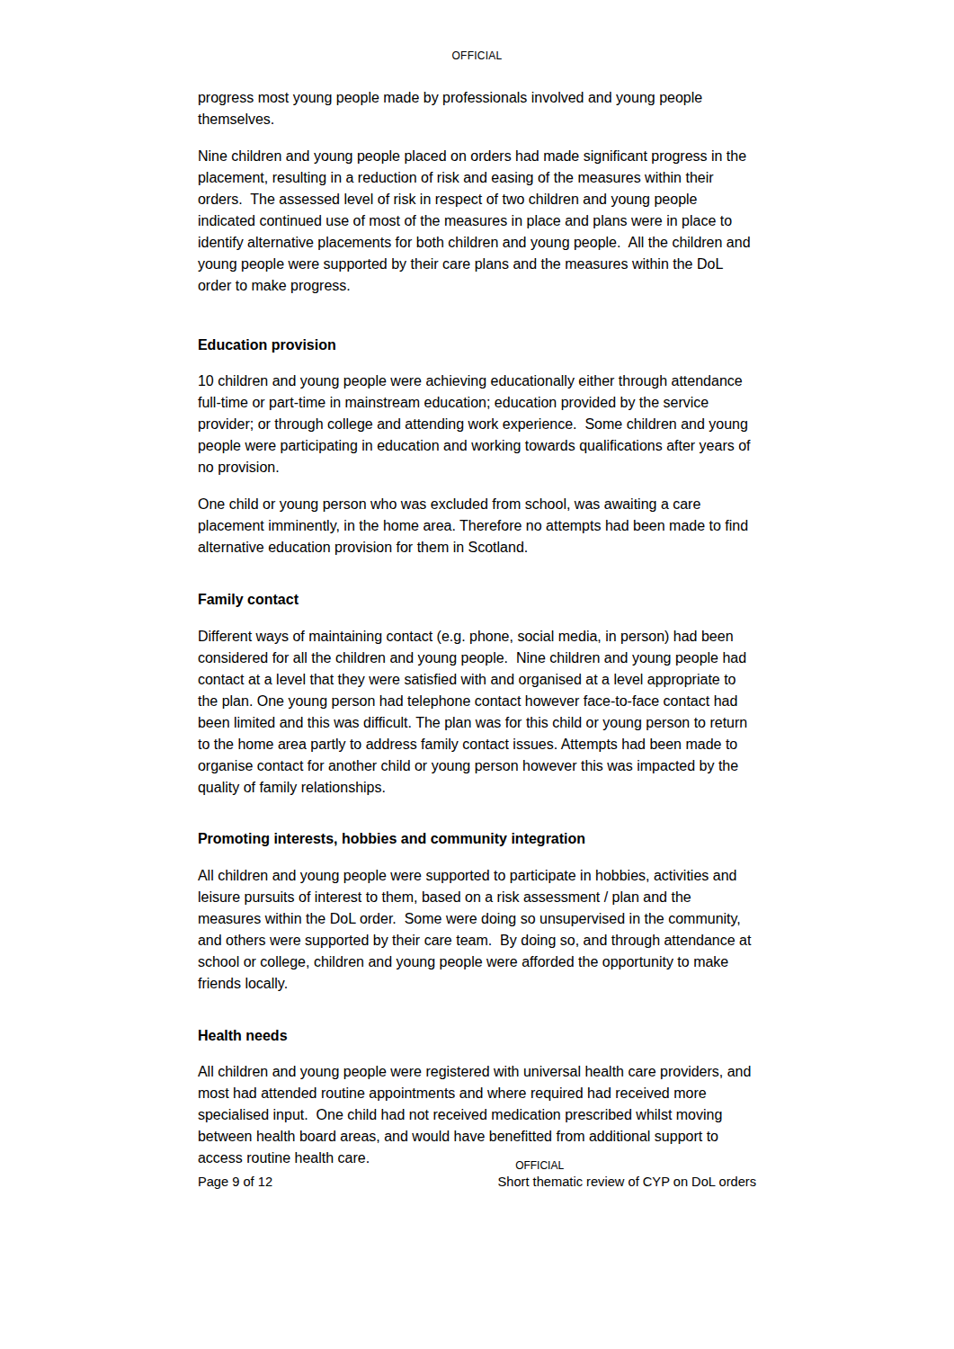OFFICIAL
progress most young people made by professionals involved and young people themselves.
Nine children and young people placed on orders had made significant progress in the placement, resulting in a reduction of risk and easing of the measures within their orders. The assessed level of risk in respect of two children and young people indicated continued use of most of the measures in place and plans were in place to identify alternative placements for both children and young people. All the children and young people were supported by their care plans and the measures within the DoL order to make progress.
Education provision
10 children and young people were achieving educationally either through attendance full-time or part-time in mainstream education; education provided by the service provider; or through college and attending work experience. Some children and young people were participating in education and working towards qualifications after years of no provision.
One child or young person who was excluded from school, was awaiting a care placement imminently, in the home area. Therefore no attempts had been made to find alternative education provision for them in Scotland.
Family contact
Different ways of maintaining contact (e.g. phone, social media, in person) had been considered for all the children and young people. Nine children and young people had contact at a level that they were satisfied with and organised at a level appropriate to the plan. One young person had telephone contact however face-to-face contact had been limited and this was difficult. The plan was for this child or young person to return to the home area partly to address family contact issues. Attempts had been made to organise contact for another child or young person however this was impacted by the quality of family relationships.
Promoting interests, hobbies and community integration
All children and young people were supported to participate in hobbies, activities and leisure pursuits of interest to them, based on a risk assessment / plan and the measures within the DoL order. Some were doing so unsupervised in the community, and others were supported by their care team. By doing so, and through attendance at school or college, children and young people were afforded the opportunity to make friends locally.
Health needs
All children and young people were registered with universal health care providers, and most had attended routine appointments and where required had received more specialised input. One child had not received medication prescribed whilst moving between health board areas, and would have benefitted from additional support to access routine health care.
| Page 9 of 12 | OFFICIAL Short thematic review of CYP on DoL orders |